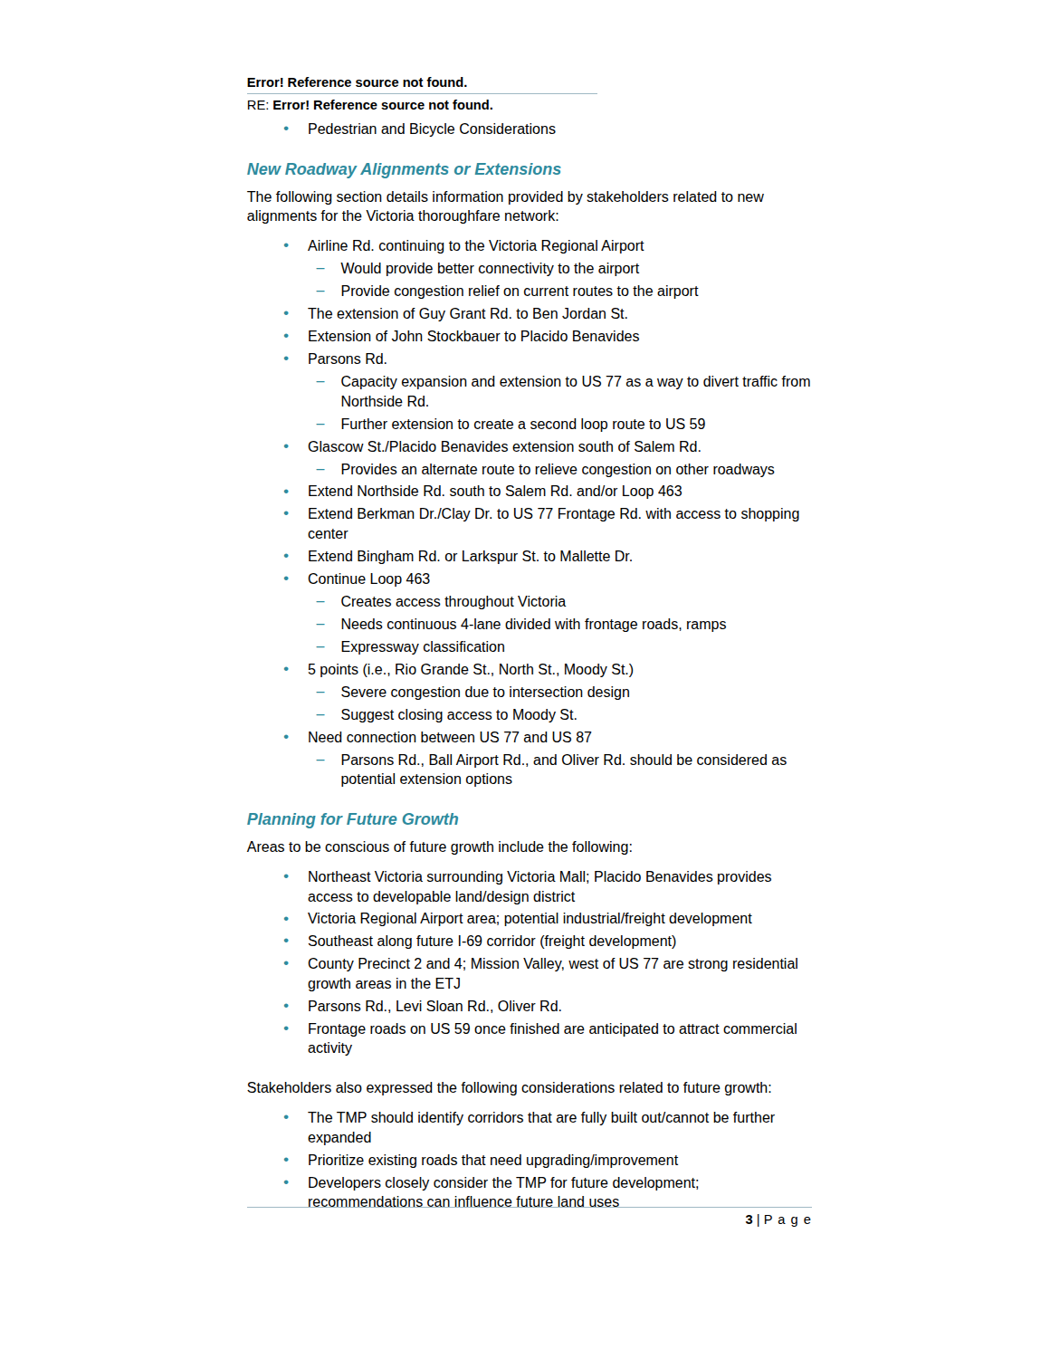Error! Reference source not found.
RE: Error! Reference source not found.
Pedestrian and Bicycle Considerations
New Roadway Alignments or Extensions
The following section details information provided by stakeholders related to new alignments for the Victoria thoroughfare network:
Airline Rd. continuing to the Victoria Regional Airport
Would provide better connectivity to the airport
Provide congestion relief on current routes to the airport
The extension of Guy Grant Rd. to Ben Jordan St.
Extension of John Stockbauer to Placido Benavides
Parsons Rd.
Capacity expansion and extension to US 77 as a way to divert traffic from Northside Rd.
Further extension to create a second loop route to US 59
Glascow St./Placido Benavides extension south of Salem Rd.
Provides an alternate route to relieve congestion on other roadways
Extend Northside Rd. south to Salem Rd. and/or Loop 463
Extend Berkman Dr./Clay Dr. to US 77 Frontage Rd. with access to shopping center
Extend Bingham Rd. or Larkspur St. to Mallette Dr.
Continue Loop 463
Creates access throughout Victoria
Needs continuous 4-lane divided with frontage roads, ramps
Expressway classification
5 points (i.e., Rio Grande St., North St., Moody St.)
Severe congestion due to intersection design
Suggest closing access to Moody St.
Need connection between US 77 and US 87
Parsons Rd., Ball Airport Rd., and Oliver Rd. should be considered as potential extension options
Planning for Future Growth
Areas to be conscious of future growth include the following:
Northeast Victoria surrounding Victoria Mall; Placido Benavides provides access to developable land/design district
Victoria Regional Airport area; potential industrial/freight development
Southeast along future I-69 corridor (freight development)
County Precinct 2 and 4; Mission Valley, west of US 77 are strong residential growth areas in the ETJ
Parsons Rd., Levi Sloan Rd., Oliver Rd.
Frontage roads on US 59 once finished are anticipated to attract commercial activity
Stakeholders also expressed the following considerations related to future growth:
The TMP should identify corridors that are fully built out/cannot be further expanded
Prioritize existing roads that need upgrading/improvement
Developers closely consider the TMP for future development; recommendations can influence future land uses
3 | P a g e